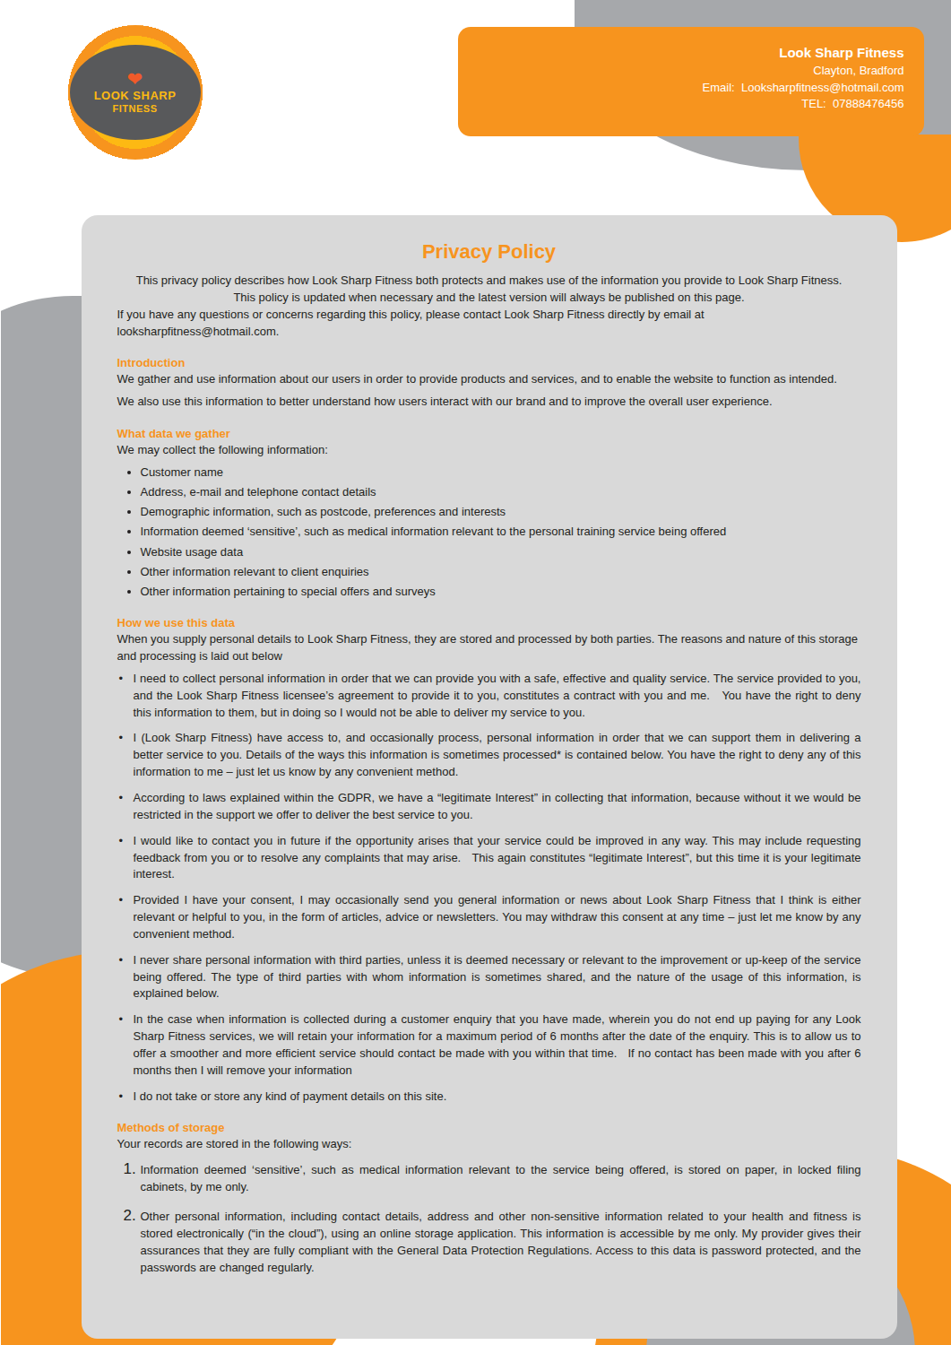❤
LOOK SHARP
FITNESS
Look Sharp Fitness
Clayton, Bradford
Email: Looksharpfitness@hotmail.com
TEL: 07888476456
Privacy Policy
This privacy policy describes how Look Sharp Fitness both protects and makes use of the information you provide to Look Sharp Fitness.
This policy is updated when necessary and the latest version will always be published on this page.
If you have any questions or concerns regarding this policy, please contact Look Sharp Fitness directly by email at looksharpfitness@hotmail.com.
Introduction
We gather and use information about our users in order to provide products and services, and to enable the website to function as intended.
We also use this information to better understand how users interact with our brand and to improve the overall user experience.
What data we gather
We may collect the following information:
Customer name
Address, e-mail and telephone contact details
Demographic information, such as postcode, preferences and interests
Information deemed ‘sensitive’, such as medical information relevant to the personal training service being offered
Website usage data
Other information relevant to client enquiries
Other information pertaining to special offers and surveys
How we use this data
When you supply personal details to Look Sharp Fitness, they are stored and processed by both parties. The reasons and nature of this storage and processing is laid out below
I need to collect personal information in order that we can provide you with a safe, effective and quality service. The service provided to you, and the Look Sharp Fitness licensee’s agreement to provide it to you, constitutes a contract with you and me. You have the right to deny this information to them, but in doing so I would not be able to deliver my service to you.
I (Look Sharp Fitness) have access to, and occasionally process, personal information in order that we can support them in delivering a better service to you. Details of the ways this information is sometimes processed* is contained below. You have the right to deny any of this information to me – just let us know by any convenient method.
According to laws explained within the GDPR, we have a “legitimate Interest” in collecting that information, because without it we would be restricted in the support we offer to deliver the best service to you.
I would like to contact you in future if the opportunity arises that your service could be improved in any way. This may include requesting feedback from you or to resolve any complaints that may arise. This again constitutes “legitimate Interest”, but this time it is your legitimate interest.
Provided I have your consent, I may occasionally send you general information or news about Look Sharp Fitness that I think is either relevant or helpful to you, in the form of articles, advice or newsletters. You may withdraw this consent at any time – just let me know by any convenient method.
I never share personal information with third parties, unless it is deemed necessary or relevant to the improvement or up-keep of the service being offered. The type of third parties with whom information is sometimes shared, and the nature of the usage of this information, is explained below.
In the case when information is collected during a customer enquiry that you have made, wherein you do not end up paying for any Look Sharp Fitness services, we will retain your information for a maximum period of 6 months after the date of the enquiry. This is to allow us to offer a smoother and more efficient service should contact be made with you within that time. If no contact has been made with you after 6 months then I will remove your information
I do not take or store any kind of payment details on this site.
Methods of storage
Your records are stored in the following ways:
Information deemed ‘sensitive’, such as medical information relevant to the service being offered, is stored on paper, in locked filing cabinets, by me only.
Other personal information, including contact details, address and other non-sensitive information related to your health and fitness is stored electronically (“in the cloud”), using an online storage application. This information is accessible by me only. My provider gives their assurances that they are fully compliant with the General Data Protection Regulations. Access to this data is password protected, and the passwords are changed regularly.